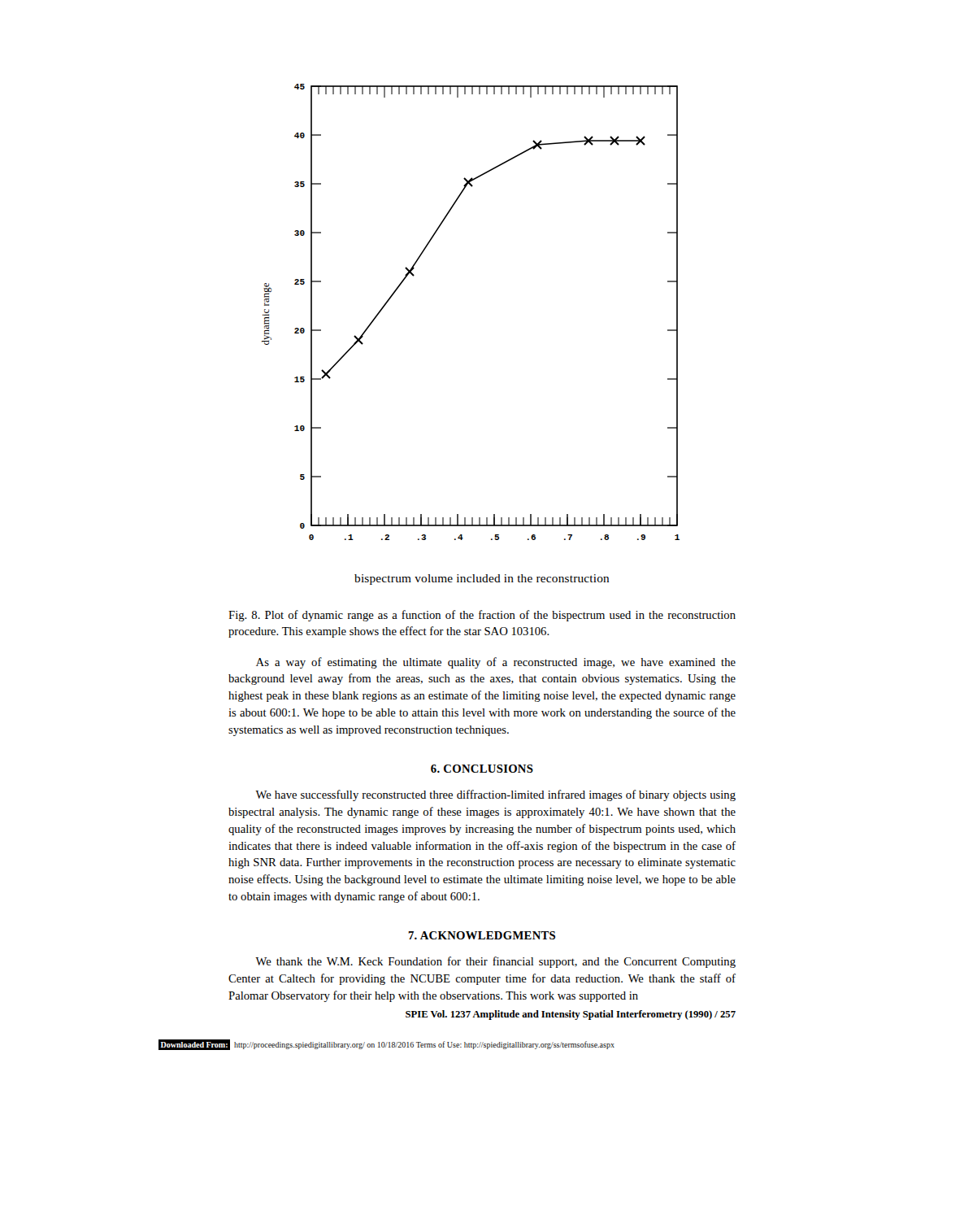dynamic range 45 40 35 30 25 20 15 10 5 0 0 .1 .2 .3 .4 .5 .6 .7 .8 .9 1
bispectrum volume included in the reconstruction
Fig. 8. Plot of dynamic range as a function of the fraction of the bispectrum used in the reconstruction procedure. This example shows the effect for the star SAO 103106.
As a way of estimating the ultimate quality of a reconstructed image, we have examined the background level away from the areas, such as the axes, that contain obvious systematics. Using the highest peak in these blank regions as an estimate of the limiting noise level, the expected dynamic range is about 600:1. We hope to be able to attain this level with more work on understanding the source of the systematics as well as improved reconstruction techniques.
6. CONCLUSIONS
We have successfully reconstructed three diffraction-limited infrared images of binary objects using bispectral analysis. The dynamic range of these images is approximately 40:1. We have shown that the quality of the reconstructed images improves by increasing the number of bispectrum points used, which indicates that there is indeed valuable information in the off-axis region of the bispectrum in the case of high SNR data. Further improvements in the reconstruction process are necessary to eliminate systematic noise effects. Using the background level to estimate the ultimate limiting noise level, we hope to be able to obtain images with dynamic range of about 600:1.
7. ACKNOWLEDGMENTS
We thank the W.M. Keck Foundation for their financial support, and the Concurrent Computing Center at Caltech for providing the NCUBE computer time for data reduction. We thank the staff of Palomar Observatory for their help with the observations. This work was supported in
SPIE Vol. 1237 Amplitude and Intensity Spatial Interferometry (1990) / 257
Downloaded From: http://proceedings.spiedigitallibrary.org/ on 10/18/2016 Terms of Use: http://spiedigitallibrary.org/ss/termsofuse.aspx